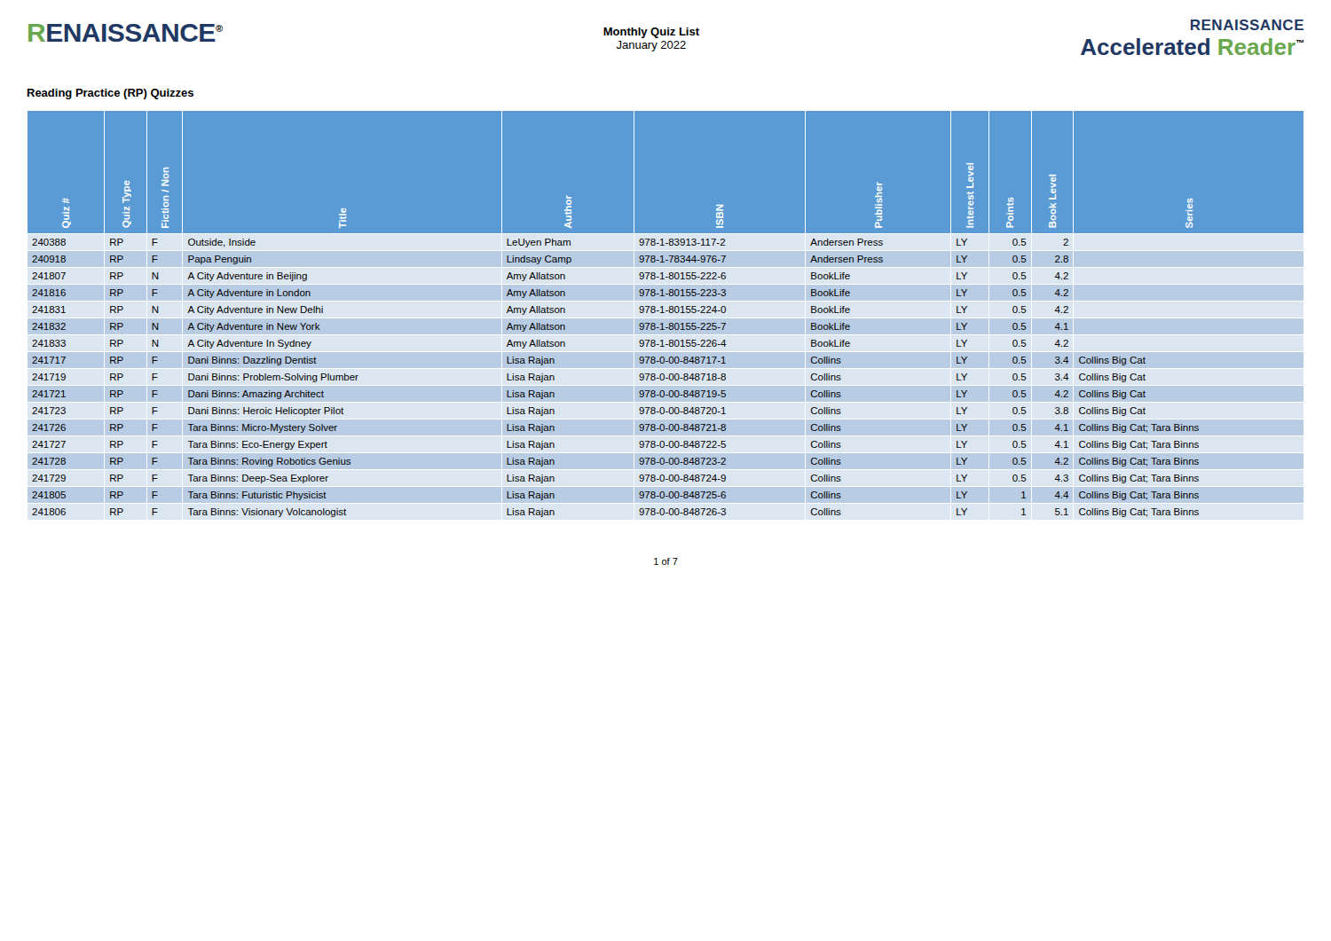RENAISSANCE®
Monthly Quiz List
January 2022
RENAISSANCE
Accelerated Reader™
Reading Practice (RP) Quizzes
| Quiz # | Quiz Type | Fiction / Non | Title | Author | ISBN | Publisher | Interest Level | Points | Book Level | Series |
| --- | --- | --- | --- | --- | --- | --- | --- | --- | --- | --- |
| 240388 | RP | F | Outside, Inside | LeUyen Pham | 978-1-83913-117-2 | Andersen Press | LY | 0.5 | 2 | |
| 240918 | RP | F | Papa Penguin | Lindsay Camp | 978-1-78344-976-7 | Andersen Press | LY | 0.5 | 2.8 | |
| 241807 | RP | N | A City Adventure in Beijing | Amy Allatson | 978-1-80155-222-6 | BookLife | LY | 0.5 | 4.2 | |
| 241816 | RP | F | A City Adventure in London | Amy Allatson | 978-1-80155-223-3 | BookLife | LY | 0.5 | 4.2 | |
| 241831 | RP | N | A City Adventure in New Delhi | Amy Allatson | 978-1-80155-224-0 | BookLife | LY | 0.5 | 4.2 | |
| 241832 | RP | N | A City Adventure in New York | Amy Allatson | 978-1-80155-225-7 | BookLife | LY | 0.5 | 4.1 | |
| 241833 | RP | N | A City Adventure In Sydney | Amy Allatson | 978-1-80155-226-4 | BookLife | LY | 0.5 | 4.2 | |
| 241717 | RP | F | Dani Binns: Dazzling Dentist | Lisa Rajan | 978-0-00-848717-1 | Collins | LY | 0.5 | 3.4 | Collins Big Cat |
| 241719 | RP | F | Dani Binns: Problem-Solving Plumber | Lisa Rajan | 978-0-00-848718-8 | Collins | LY | 0.5 | 3.4 | Collins Big Cat |
| 241721 | RP | F | Dani Binns: Amazing Architect | Lisa Rajan | 978-0-00-848719-5 | Collins | LY | 0.5 | 4.2 | Collins Big Cat |
| 241723 | RP | F | Dani Binns: Heroic Helicopter Pilot | Lisa Rajan | 978-0-00-848720-1 | Collins | LY | 0.5 | 3.8 | Collins Big Cat |
| 241726 | RP | F | Tara Binns: Micro-Mystery Solver | Lisa Rajan | 978-0-00-848721-8 | Collins | LY | 0.5 | 4.1 | Collins Big Cat; Tara Binns |
| 241727 | RP | F | Tara Binns: Eco-Energy Expert | Lisa Rajan | 978-0-00-848722-5 | Collins | LY | 0.5 | 4.1 | Collins Big Cat; Tara Binns |
| 241728 | RP | F | Tara Binns: Roving Robotics Genius | Lisa Rajan | 978-0-00-848723-2 | Collins | LY | 0.5 | 4.2 | Collins Big Cat; Tara Binns |
| 241729 | RP | F | Tara Binns: Deep-Sea Explorer | Lisa Rajan | 978-0-00-848724-9 | Collins | LY | 0.5 | 4.3 | Collins Big Cat; Tara Binns |
| 241805 | RP | F | Tara Binns: Futuristic Physicist | Lisa Rajan | 978-0-00-848725-6 | Collins | LY | 1 | 4.4 | Collins Big Cat; Tara Binns |
| 241806 | RP | F | Tara Binns: Visionary Volcanologist | Lisa Rajan | 978-0-00-848726-3 | Collins | LY | 1 | 5.1 | Collins Big Cat; Tara Binns |
1 of 7